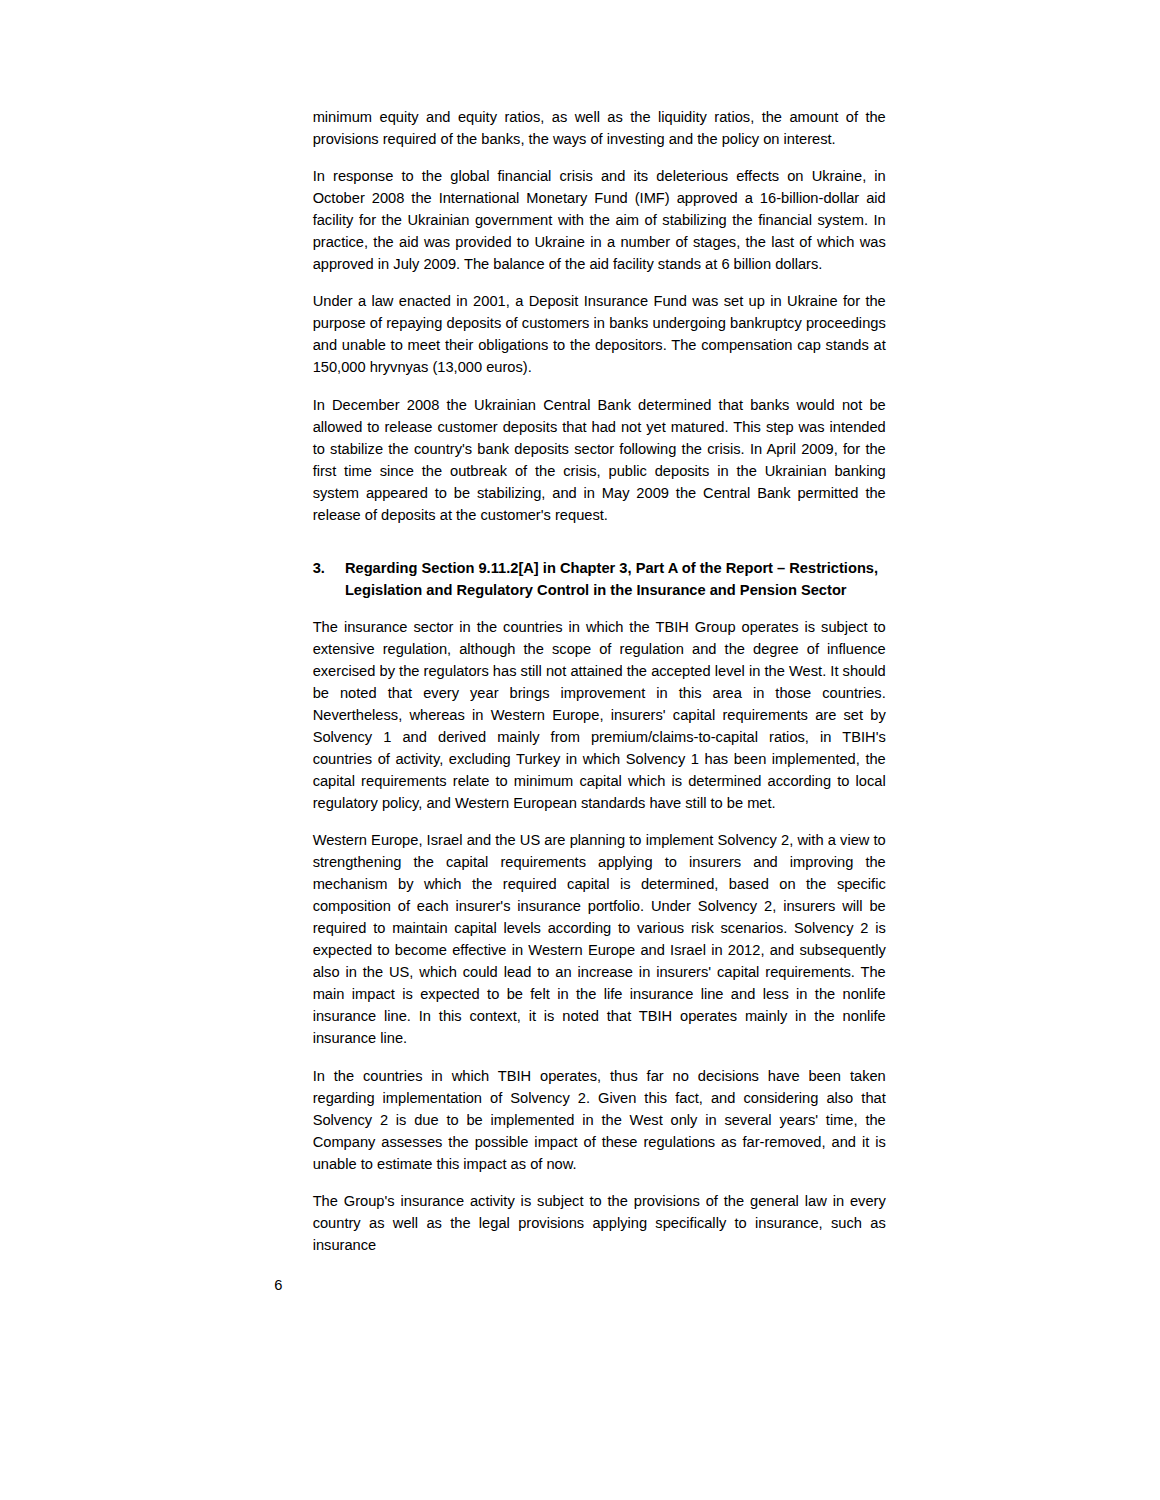minimum equity and equity ratios, as well as the liquidity ratios, the amount of the provisions required of the banks, the ways of investing and the policy on interest.
In response to the global financial crisis and its deleterious effects on Ukraine, in October 2008 the International Monetary Fund (IMF) approved a 16-billion-dollar aid facility for the Ukrainian government with the aim of stabilizing the financial system. In practice, the aid was provided to Ukraine in a number of stages, the last of which was approved in July 2009. The balance of the aid facility stands at 6 billion dollars.
Under a law enacted in 2001, a Deposit Insurance Fund was set up in Ukraine for the purpose of repaying deposits of customers in banks undergoing bankruptcy proceedings and unable to meet their obligations to the depositors. The compensation cap stands at 150,000 hryvnyas (13,000 euros).
In December 2008 the Ukrainian Central Bank determined that banks would not be allowed to release customer deposits that had not yet matured. This step was intended to stabilize the country's bank deposits sector following the crisis. In April 2009, for the first time since the outbreak of the crisis, public deposits in the Ukrainian banking system appeared to be stabilizing, and in May 2009 the Central Bank permitted the release of deposits at the customer's request.
3.
Regarding Section 9.11.2[A] in Chapter 3, Part A of the Report – Restrictions, Legislation and Regulatory Control in the Insurance and Pension Sector
The insurance sector in the countries in which the TBIH Group operates is subject to extensive regulation, although the scope of regulation and the degree of influence exercised by the regulators has still not attained the accepted level in the West. It should be noted that every year brings improvement in this area in those countries. Nevertheless, whereas in Western Europe, insurers' capital requirements are set by Solvency 1 and derived mainly from premium/claims-to-capital ratios, in TBIH's countries of activity, excluding Turkey in which Solvency 1 has been implemented, the capital requirements relate to minimum capital which is determined according to local regulatory policy, and Western European standards have still to be met.
Western Europe, Israel and the US are planning to implement Solvency 2, with a view to strengthening the capital requirements applying to insurers and improving the mechanism by which the required capital is determined, based on the specific composition of each insurer's insurance portfolio. Under Solvency 2, insurers will be required to maintain capital levels according to various risk scenarios. Solvency 2 is expected to become effective in Western Europe and Israel in 2012, and subsequently also in the US, which could lead to an increase in insurers' capital requirements. The main impact is expected to be felt in the life insurance line and less in the nonlife insurance line. In this context, it is noted that TBIH operates mainly in the nonlife insurance line.
In the countries in which TBIH operates, thus far no decisions have been taken regarding implementation of Solvency 2. Given this fact, and considering also that Solvency 2 is due to be implemented in the West only in several years' time, the Company assesses the possible impact of these regulations as far-removed, and it is unable to estimate this impact as of now.
The Group's insurance activity is subject to the provisions of the general law in every country as well as the legal provisions applying specifically to insurance, such as insurance
6